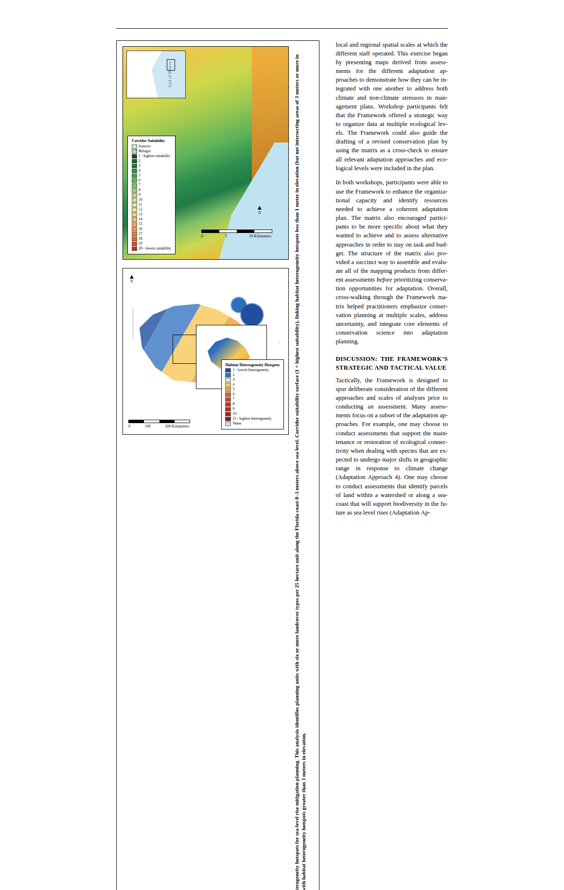Figure 3. Habitat heterogeneity hotspots for sea-level rise mitigation planning. This analysis identifies planning units with six or more landcover types per 25 hectare unit along the Florida coast 0–3 meters above sea level. Corridor suitability surface (1 = highest suitability), linking habitat heterogeneity hotspots less than 1 meter in elevation (but not intersecting areas of 3 meters or more in elevation (sources)) with habitat heterogeneity hotspots greater than 3 meters in elevation.
Gulf of Mexico
▲
N
0510 Kilometers
Corridor Suitability
Sources
Refuges
1 - highest suitability
2
3
4
5
6
7
8
9
10
11
12
13
14
15
16
17
18
19
20 - lowest suitability
▲
N
0100200 Kilometers
Habitat Heterogeneity Hotspots
1 - lowest heterogeneity
2
3
4
5
6
7
8
9
10
11 - highest heterogeneity
Water
local and regional spatial scales at which the different staff operated. This exercise began by presenting maps derived from assessments for the different adaptation approaches to demonstrate how they can be integrated with one another to address both climate and non-climate stressors in management plans. Workshop participants felt that the Framework offered a strategic way to organize data at multiple ecological levels. The Framework could also guide the drafting of a revised conservation plan by using the matrix as a cross-check to ensure all relevant adaptation approaches and ecological levels were included in the plan.
In both workshops, participants were able to use the Framework to enhance the organizational capacity and identify resources needed to achieve a coherent adaptation plan. The matrix also encouraged participants to be more specific about what they wanted to achieve and to assess alternative approaches in order to stay on task and budget. The structure of the matrix also provided a succinct way to assemble and evaluate all of the mapping products from different assessments before prioritizing conservation opportunities for adaptation. Overall, cross-walking through the Framework matrix helped practitioners emphasize conservation planning at multiple scales, address uncertainty, and integrate core elements of conservation science into adaptation planning.
DISCUSSION: THE FRAMEWORK’S STRATEGIC AND TACTICAL VALUE
Tactically, the Framework is designed to spur deliberate consideration of the different approaches and scales of analyses prior to conducting an assessment. Many assessments focus on a subset of the adaptation approaches. For example, one may choose to conduct assessments that support the maintenance or restoration of ecological connectivity when dealing with species that are expected to undergo major shifts in geographic range in response to climate change (Adaptation Approach 4). One may choose to conduct assessments that identify parcels of land within a watershed or along a seacoast that will support biodiversity in the future as sea level rises (Adaptation Ap-
Volume 35 (1), 2015
Natural Areas Journal199